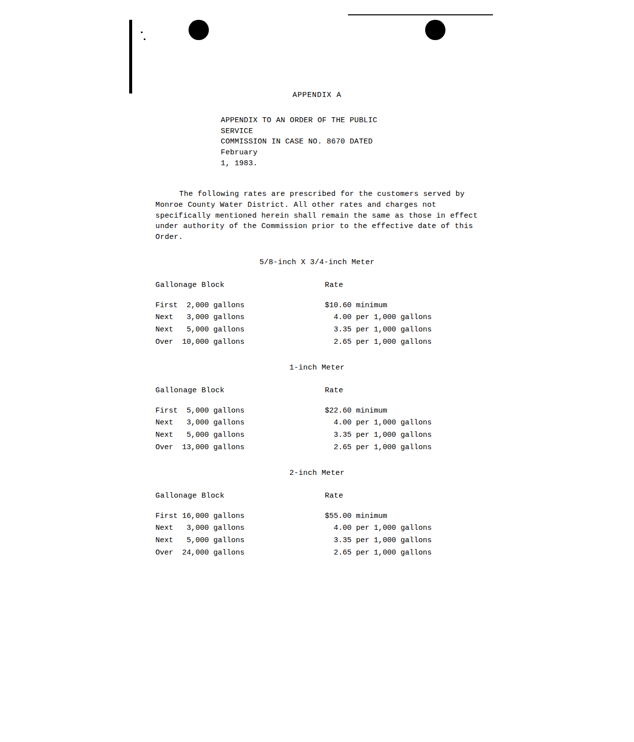• •
APPENDIX A
APPENDIX TO AN ORDER OF THE PUBLIC SERVICE
COMMISSION IN CASE NO. 8670 DATED February
1, 1983.
The following rates are prescribed for the customers served by Monroe County Water District. All other rates and charges not specifically mentioned herein shall remain the same as those in effect under authority of the Commission prior to the effective date of this Order.
5/8-inch X 3/4-inch Meter
| Gallonage Block | Rate |
| --- | --- |
| First 2,000 gallons | $10.60 minimum |
| Next 3,000 gallons | 4.00 per 1,000 gallons |
| Next 5,000 gallons | 3.35 per 1,000 gallons |
| Over 10,000 gallons | 2.65 per 1,000 gallons |
1-inch Meter
| Gallonage Block | Rate |
| --- | --- |
| First 5,000 gallons | $22.60 minimum |
| Next 3,000 gallons | 4.00 per 1,000 gallons |
| Next 5,000 gallons | 3.35 per 1,000 gallons |
| Over 13,000 gallons | 2.65 per 1,000 gallons |
2-inch Meter
| Gallonage Block | Rate |
| --- | --- |
| First 16,000 gallons | $55.00 minimum |
| Next 3,000 gallons | 4.00 per 1,000 gallons |
| Next 5,000 gallons | 3.35 per 1,000 gallons |
| Over 24,000 gallons | 2.65 per 1,000 gallons |